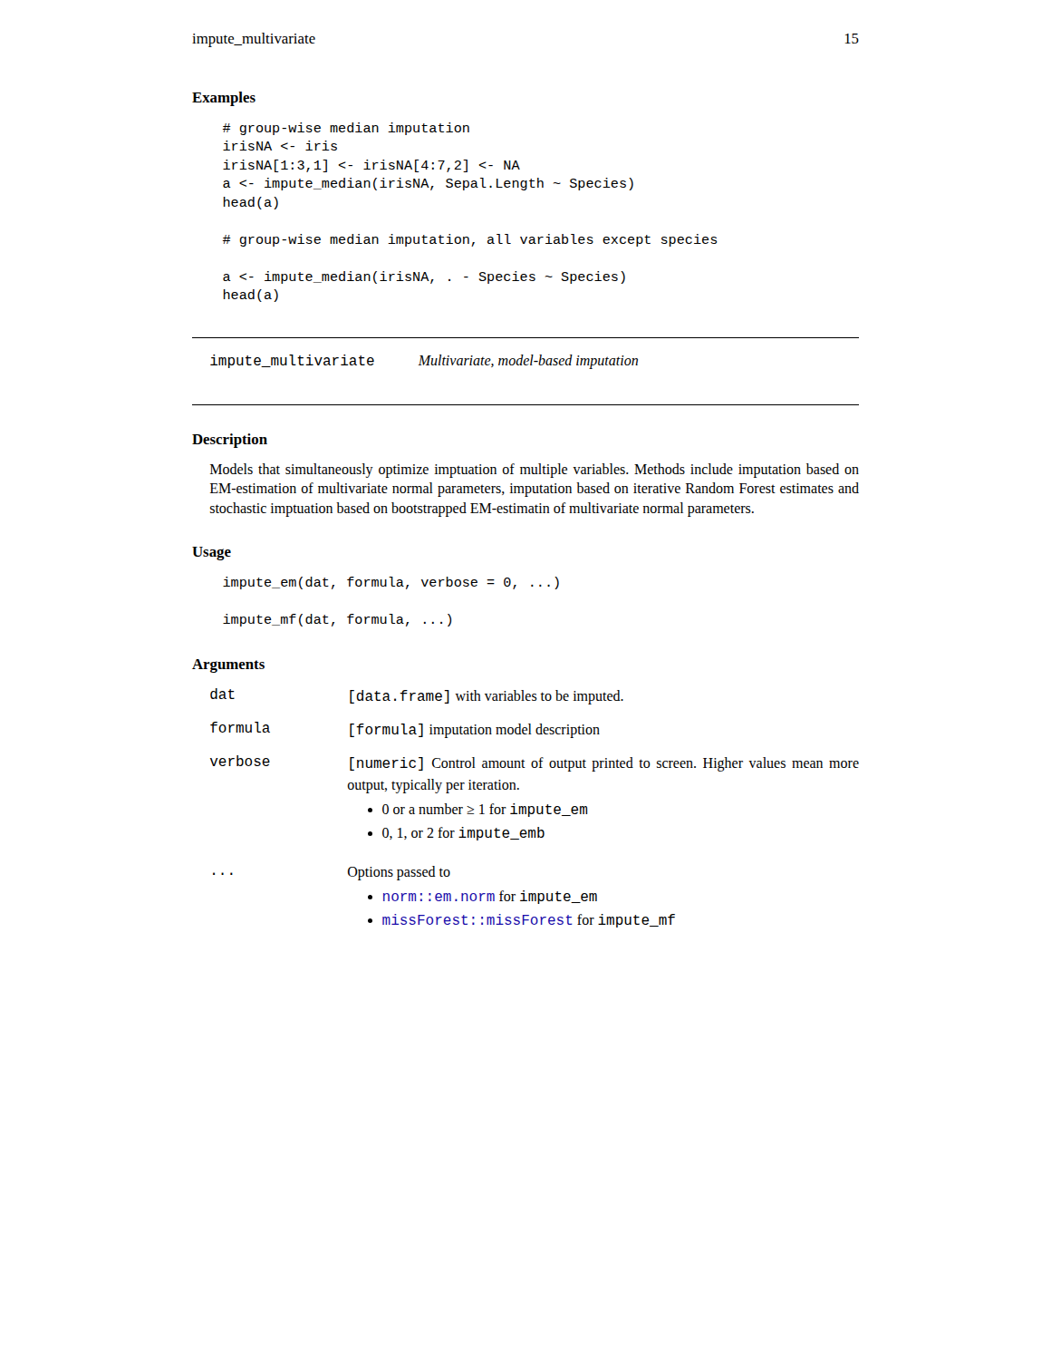impute_multivariate 15
Examples
# group-wise median imputation
irisNA <- iris
irisNA[1:3,1] <- irisNA[4:7,2] <- NA
a <- impute_median(irisNA, Sepal.Length ~ Species)
head(a)

# group-wise median imputation, all variables except species

a <- impute_median(irisNA, . - Species ~ Species)
head(a)
impute_multivariate Multivariate, model-based imputation
Description
Models that simultaneously optimize imptuation of multiple variables. Methods include imputation based on EM-estimation of multivariate normal parameters, imputation based on iterative Random Forest estimates and stochastic imptuation based on bootstrapped EM-estimatin of multivariate normal parameters.
Usage
impute_em(dat, formula, verbose = 0, ...)

impute_mf(dat, formula, ...)
Arguments
dat
[data.frame] with variables to be imputed.
formula
[formula] imputation model description
verbose
[numeric] Control amount of output printed to screen. Higher values mean more output, typically per iteration.
0 or a number ≥ 1 for impute_em
0, 1, or 2 for impute_emb
...
Options passed to
norm::em.norm for impute_em
missForest::missForest for impute_mf